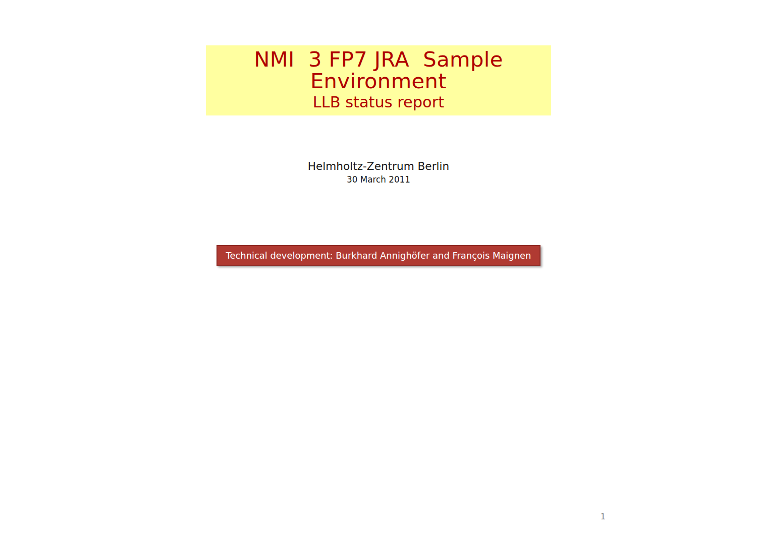NMI 3 FP7 JRA Sample Environment
LLB status report
Helmholtz-Zentrum Berlin
30 March 2011
Technical development: Burkhard Annighöfer and François Maignen
1